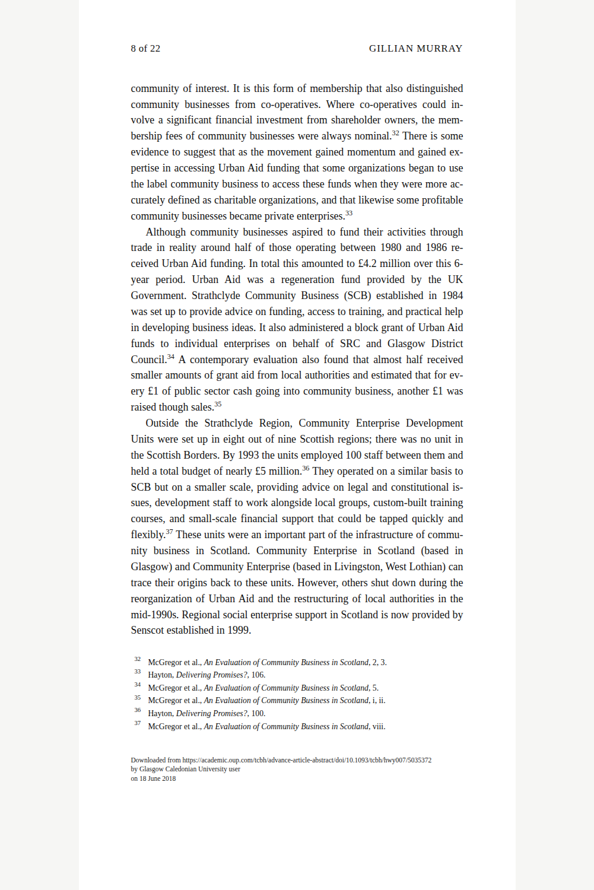8 of 22 Gillian Murray
community of interest. It is this form of membership that also distinguished community businesses from co-operatives. Where co-operatives could involve a significant financial investment from shareholder owners, the membership fees of community businesses were always nominal.32 There is some evidence to suggest that as the movement gained momentum and gained expertise in accessing Urban Aid funding that some organizations began to use the label community business to access these funds when they were more accurately defined as charitable organizations, and that likewise some profitable community businesses became private enterprises.33
Although community businesses aspired to fund their activities through trade in reality around half of those operating between 1980 and 1986 received Urban Aid funding. In total this amounted to £4.2 million over this 6-year period. Urban Aid was a regeneration fund provided by the UK Government. Strathclyde Community Business (SCB) established in 1984 was set up to provide advice on funding, access to training, and practical help in developing business ideas. It also administered a block grant of Urban Aid funds to individual enterprises on behalf of SRC and Glasgow District Council.34 A contemporary evaluation also found that almost half received smaller amounts of grant aid from local authorities and estimated that for every £1 of public sector cash going into community business, another £1 was raised though sales.35
Outside the Strathclyde Region, Community Enterprise Development Units were set up in eight out of nine Scottish regions; there was no unit in the Scottish Borders. By 1993 the units employed 100 staff between them and held a total budget of nearly £5 million.36 They operated on a similar basis to SCB but on a smaller scale, providing advice on legal and constitutional issues, development staff to work alongside local groups, custom-built training courses, and small-scale financial support that could be tapped quickly and flexibly.37 These units were an important part of the infrastructure of community business in Scotland. Community Enterprise in Scotland (based in Glasgow) and Community Enterprise (based in Livingston, West Lothian) can trace their origins back to these units. However, others shut down during the reorganization of Urban Aid and the restructuring of local authorities in the mid-1990s. Regional social enterprise support in Scotland is now provided by Senscot established in 1999.
McGregor et al., An Evaluation of Community Business in Scotland, 2, 3.
Hayton, Delivering Promises?, 106.
McGregor et al., An Evaluation of Community Business in Scotland, 5.
McGregor et al., An Evaluation of Community Business in Scotland, i, ii.
Hayton, Delivering Promises?, 100.
McGregor et al., An Evaluation of Community Business in Scotland, viii.
Downloaded from https://academic.oup.com/tcbh/advance-article-abstract/doi/10.1093/tcbh/hwy007/5035372
by Glasgow Caledonian University user
on 18 June 2018